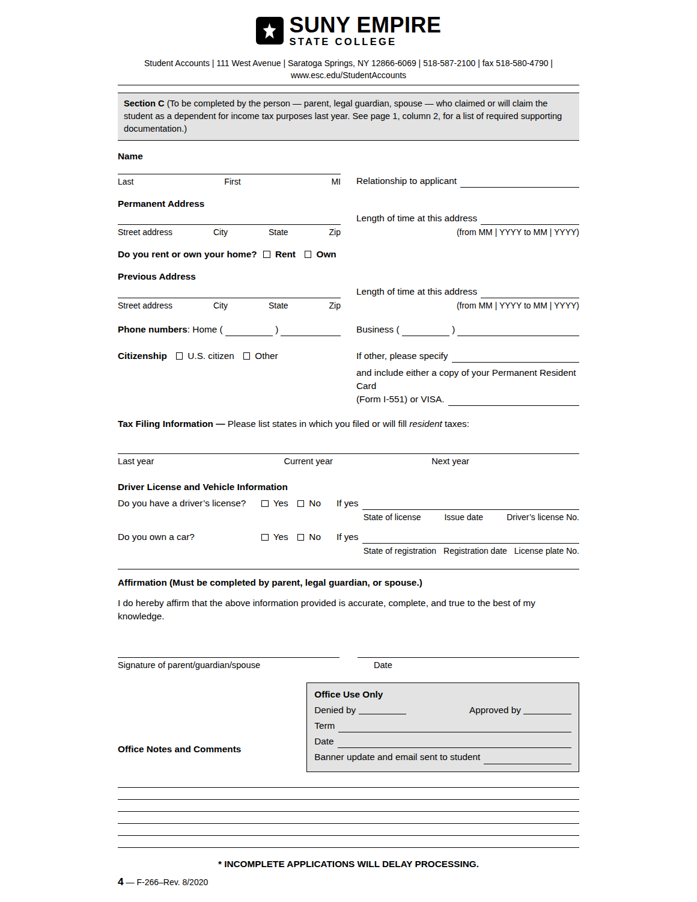SUNY EMPIRE
STATE COLLEGE
Student Accounts | 111 West Avenue | Saratoga Springs, NY 12866-6069 | 518-587-2100 | fax 518-580-4790 | www.esc.edu/StudentAccounts
Section C (To be completed by the person — parent, legal guardian, spouse — who claimed or will claim the student as a dependent for income tax purposes last year. See page 1, column 2, for a list of required supporting documentation.)
Name
Last First MI
Relationship to applicant
Permanent Address
Street address City State Zip
Length of time at this address
(from MM | YYYY to MM | YYYY)
Do you rent or own your home? Rent Own
Previous Address
Street address City State Zip
Length of time at this address
(from MM | YYYY to MM | YYYY)
Phone numbers: Home ( )
Business ( )
Citizenship U.S. citizen Other
If other, please specify
and include either a copy of your Permanent Resident Card
(Form I-551) or VISA.
Tax Filing Information — Please list states in which you filed or will fill resident taxes:
Last year Current year Next year
Driver License and Vehicle Information
Do you have a driver’s license? Yes No
If yes
State of license Issue date Driver’s license No.
Do you own a car? Yes No
If yes
State of registration Registration date License plate No.
Affirmation (Must be completed by parent, legal guardian, or spouse.)
I do hereby affirm that the above information provided is accurate, complete, and true to the best of my knowledge.
Signature of parent/guardian/spouse
Date
Office Notes and Comments
Office Use Only
Denied by Approved by
Term
Date
Banner update and email sent to student
* INCOMPLETE APPLICATIONS WILL DELAY PROCESSING.
4 — F-266–Rev. 8/2020